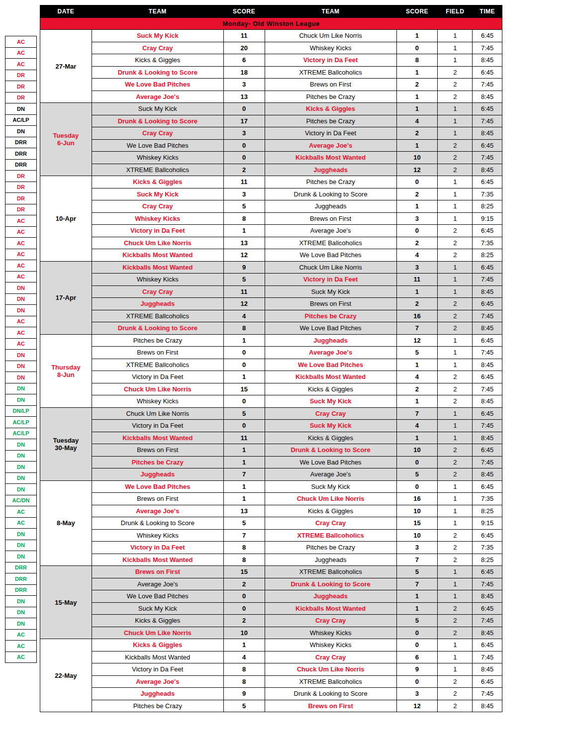| AC |
| AC |
| AC |
| DR |
| DR |
| DR |
| DN |
| AC/LP |
| DN |
| DRR |
| DRR |
| DRR |
| DR |
| DR |
| DR |
| DR |
| AC |
| AC |
| AC |
| AC |
| AC |
| AC |
| DN |
| DN |
| DN |
| AC |
| AC |
| AC |
| DN |
| DN |
| DN |
| DN |
| DN |
| DN/LP |
| AC/LP |
| AC/LP |
| DN |
| DN |
| DN |
| DN |
| DN |
| AC/DN |
| AC |
| AC |
| DN |
| DN |
| DN |
| DRR |
| DRR |
| DRR |
| DN |
| DN |
| DN |
| AC |
| AC |
| AC |
| Monday- Old Winston League |
| DATE | TEAM | SCORE | TEAM | SCORE | FIELD | TIME |
| 27-Mar | Suck My Kick | 11 | Chuck Um Like Norris | 1 | 1 | 6:45 |
| Cray Cray | 20 | Whiskey Kicks | 0 | 1 | 7:45 |
| Kicks & Giggles | 6 | Victory in Da Feet | 8 | 1 | 8:45 |
| Drunk & Looking to Score | 18 | XTREME Ballcoholics | 1 | 2 | 6:45 |
| We Love Bad Pitches | 3 | Brews on First | 2 | 2 | 7:45 |
| Average Joe's | 13 | Pitches be Crazy | 1 | 2 | 8:45 |
| Tuesday 6-Jun | Suck My Kick | 0 | Kicks & Giggles | 1 | 1 | 6:45 |
| Drunk & Looking to Score | 17 | Pitches be Crazy | 4 | 1 | 7:45 |
| Cray Cray | 3 | Victory in Da Feet | 2 | 1 | 8:45 |
| We Love Bad Pitches | 0 | Average Joe's | 1 | 2 | 6:45 |
| Whiskey Kicks | 0 | Kickballs Most Wanted | 10 | 2 | 7:45 |
| XTREME Ballcoholics | 2 | Juggheads | 12 | 2 | 8:45 |
| 10-Apr | Kicks & Giggles | 11 | Pitches be Crazy | 0 | 1 | 6:45 |
| Suck My Kick | 3 | Drunk & Looking to Score | 2 | 1 | 7:35 |
| Cray Cray | 5 | Juggheads | 1 | 1 | 8:25 |
| Whiskey Kicks | 8 | Brews on First | 3 | 1 | 9:15 |
| Victory in Da Feet | 1 | Average Joe's | 0 | 2 | 6:45 |
| Chuck Um Like Norris | 13 | XTREME Ballcoholics | 2 | 2 | 7:35 |
| Kickballs Most Wanted | 12 | We Love Bad Pitches | 4 | 2 | 8:25 |
| 17-Apr | Kickballs Most Wanted | 9 | Chuck Um Like Norris | 3 | 1 | 6:45 |
| Whiskey Kicks | 5 | Victory in Da Feet | 11 | 1 | 7:45 |
| Cray Cray | 11 | Suck My Kick | 1 | 1 | 8:45 |
| Juggheads | 12 | Brews on First | 2 | 2 | 6:45 |
| XTREME Ballcoholics | 4 | Pitches be Crazy | 16 | 2 | 7:45 |
| Drunk & Looking to Score | 8 | We Love Bad Pitches | 7 | 2 | 8:45 |
| Thursday 8-Jun | Pitches be Crazy | 1 | Juggheads | 12 | 1 | 6:45 |
| Brews on First | 0 | Average Joe's | 5 | 1 | 7:45 |
| XTREME Ballcoholics | 0 | We Love Bad Pitches | 1 | 1 | 8:45 |
| Victory in Da Feet | 1 | Kickballs Most Wanted | 4 | 2 | 6:45 |
| Chuck Um Like Norris | 15 | Kicks & Giggles | 2 | 2 | 7:45 |
| Whiskey Kicks | 0 | Suck My Kick | 1 | 2 | 8:45 |
| Tuesday 30-May | Chuck Um Like Norris | 5 | Cray Cray | 7 | 1 | 6:45 |
| Victory in Da Feet | 0 | Suck My Kick | 4 | 1 | 7:45 |
| Kickballs Most Wanted | 11 | Kicks & Giggles | 1 | 1 | 8:45 |
| Brews on First | 1 | Drunk & Looking to Score | 10 | 2 | 6:45 |
| Pitches be Crazy | 1 | We Love Bad Pitches | 0 | 2 | 7:45 |
| Juggheads | 7 | Average Joe's | 5 | 2 | 8:45 |
| 8-May | We Love Bad Pitches | 1 | Suck My Kick | 0 | 1 | 6:45 |
| Brews on First | 1 | Chuck Um Like Norris | 16 | 1 | 7:35 |
| Average Joe's | 13 | Kicks & Giggles | 10 | 1 | 8:25 |
| Drunk & Looking to Score | 5 | Cray Cray | 15 | 1 | 9:15 |
| Whiskey Kicks | 7 | XTREME Ballcoholics | 10 | 2 | 6:45 |
| Victory in Da Feet | 8 | Pitches be Crazy | 3 | 2 | 7:35 |
| Kickballs Most Wanted | 8 | Juggheads | 7 | 2 | 8:25 |
| 15-May | Brews on First | 15 | XTREME Ballcoholics | 5 | 1 | 6:45 |
| Average Joe's | 2 | Drunk & Looking to Score | 7 | 1 | 7:45 |
| We Love Bad Pitches | 0 | Juggheads | 1 | 1 | 8:45 |
| Suck My Kick | 0 | Kickballs Most Wanted | 1 | 2 | 6:45 |
| Kicks & Giggles | 2 | Cray Cray | 5 | 2 | 7:45 |
| Chuck Um Like Norris | 10 | Whiskey Kicks | 0 | 2 | 8:45 |
| 22-May | Kicks & Giggles | 1 | Whiskey Kicks | 0 | 1 | 6:45 |
| Kickballs Most Wanted | 4 | Cray Cray | 6 | 1 | 7:45 |
| Victory in Da Feet | 8 | Chuck Um Like Norris | 9 | 1 | 8:45 |
| Average Joe's | 8 | XTREME Ballcoholics | 0 | 2 | 6:45 |
| Juggheads | 9 | Drunk & Looking to Score | 3 | 2 | 7:45 |
| Pitches be Crazy | 5 | Brews on First | 12 | 2 | 8:45 |